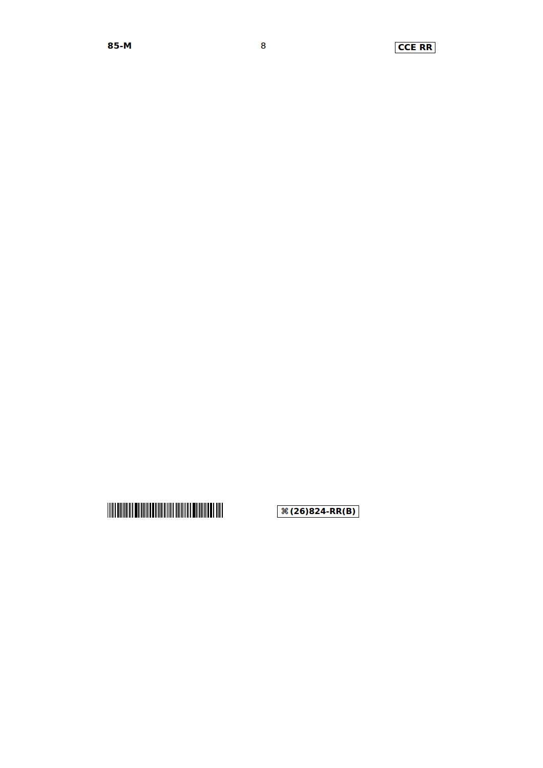85-M
8
CCE RR
⌘(26)824-RR(B)